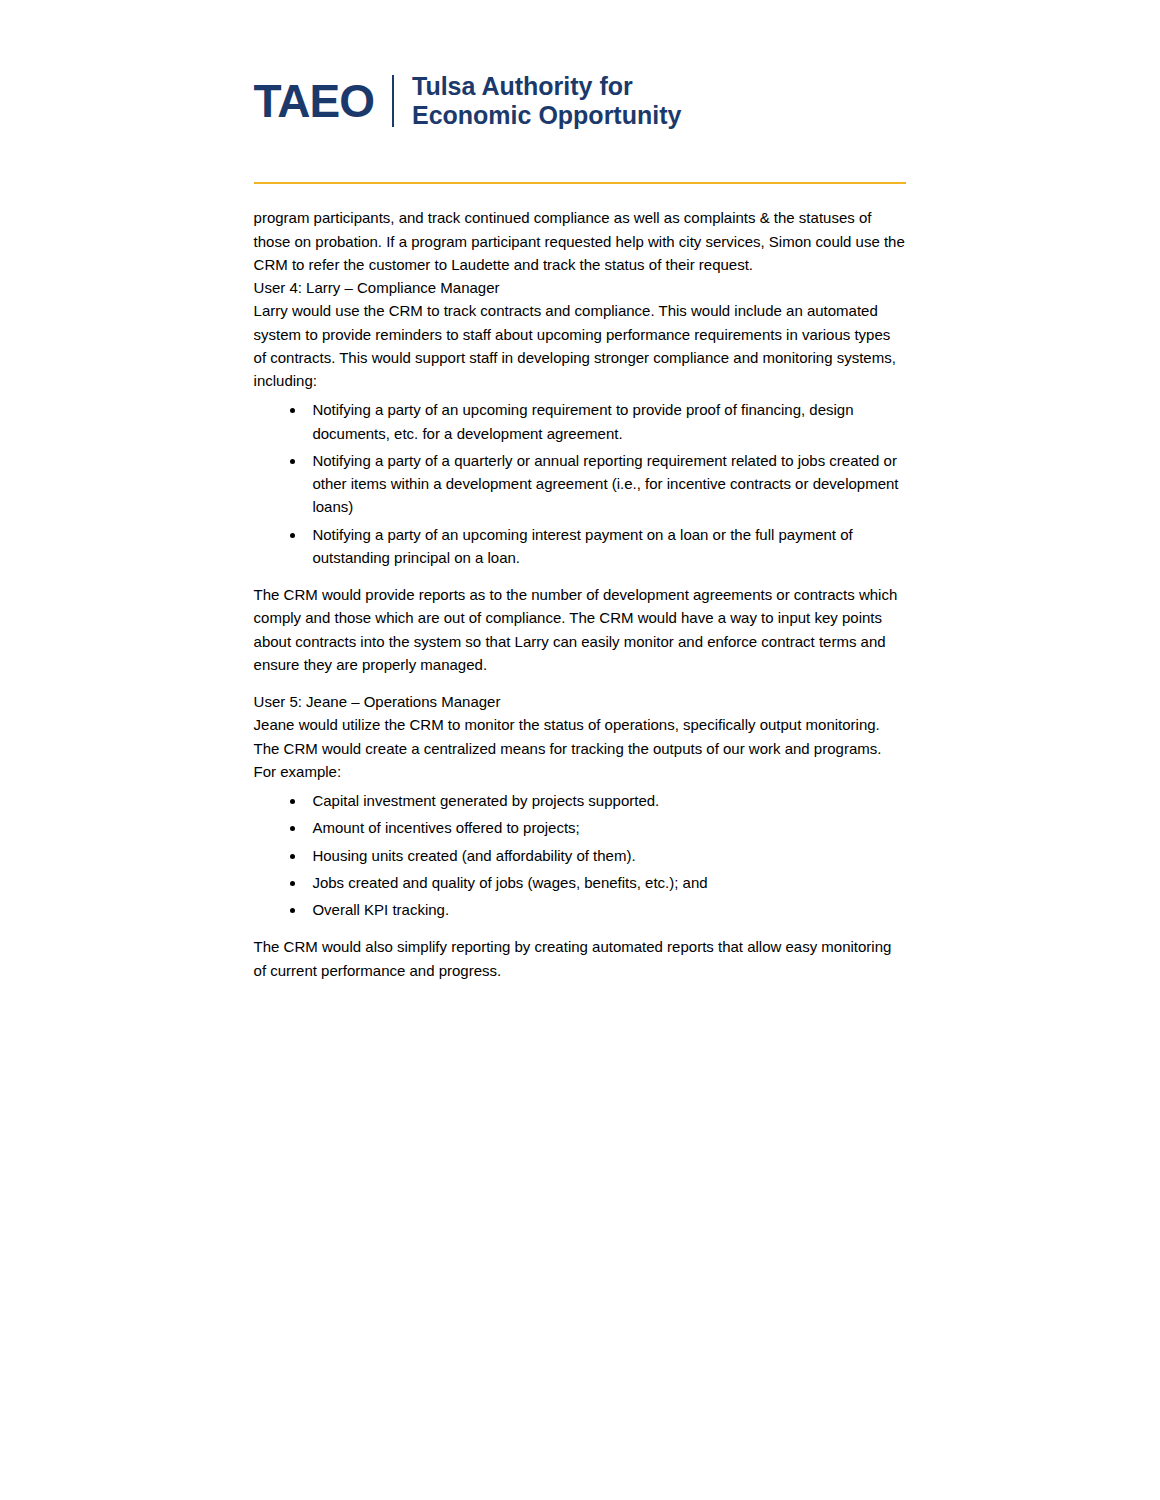TAEO
Tulsa Authority for
Economic Opportunity
program participants, and track continued compliance as well as complaints & the statuses of those on probation. If a program participant requested help with city services, Simon could use the CRM to refer the customer to Laudette and track the status of their request.
User 4: Larry – Compliance Manager
Larry would use the CRM to track contracts and compliance. This would include an automated system to provide reminders to staff about upcoming performance requirements in various types of contracts. This would support staff in developing stronger compliance and monitoring systems, including:
Notifying a party of an upcoming requirement to provide proof of financing, design documents, etc. for a development agreement.
Notifying a party of a quarterly or annual reporting requirement related to jobs created or other items within a development agreement (i.e., for incentive contracts or development loans)
Notifying a party of an upcoming interest payment on a loan or the full payment of outstanding principal on a loan.
The CRM would provide reports as to the number of development agreements or contracts which comply and those which are out of compliance. The CRM would have a way to input key points about contracts into the system so that Larry can easily monitor and enforce contract terms and ensure they are properly managed.
User 5: Jeane – Operations Manager
Jeane would utilize the CRM to monitor the status of operations, specifically output monitoring. The CRM would create a centralized means for tracking the outputs of our work and programs. For example:
Capital investment generated by projects supported.
Amount of incentives offered to projects;
Housing units created (and affordability of them).
Jobs created and quality of jobs (wages, benefits, etc.); and
Overall KPI tracking.
The CRM would also simplify reporting by creating automated reports that allow easy monitoring of current performance and progress.